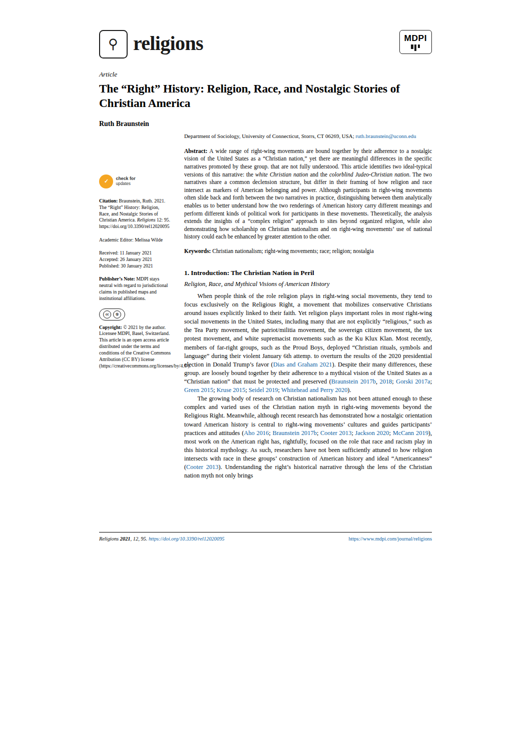⚲
religions
MDPI
Article
The “Right” History: Religion, Race, and Nostalgic Stories of
Christian America
Ruth Braunstein
✓
check forupdates
Citation: Braunstein, Ruth. 2021. The “Right” History: Religion, Race, and Nostalgic Stories of Christian America. Religions 12: 95. https://doi.org/10.3390/rel12020095
Academic Editor: Melissa Wilde
Received: 11 January 2021
Accepted: 26 January 2021
Published: 30 January 2021
Publisher’s Note: MDPI stays neutral with regard to jurisdictional claims in published maps and institutional affiliations.
cc ①
Copyright: © 2021 by the author. Licensee MDPI, Basel, Switzerland. This article is an open access article distributed under the terms and conditions of the Creative Commons Attribution (CC BY) license (https://creativecommons.org/licenses/by/4.0/).
Department of Sociology, University of Connecticut, Storrs, CT 06269, USA; ruth.braunstein@uconn.edu
Abstract: A wide range of right-wing movements are bound together by their adherence to a nostalgic vision of the United States as a “Christian nation,” yet there are meaningful differences in the specific narratives promoted by these group. that are not fully understood. This article identifies two ideal-typical versions of this narrative: the white Christian nation and the colorblind Judeo-Christian nation. The two narratives share a common declension structure, but differ in their framing of how religion and race intersect as markers of American belonging and power. Although participants in right-wing movements often slide back and forth between the two narratives in practice, distinguishing between them analytically enables us to better understand how the two renderings of American history carry different meanings and perform different kinds of political work for participants in these movements. Theoretically, the analysis extends the insights of a “complex religion” approach to sites beyond organized religion, while also demonstrating how scholarship on Christian nationalism and on right-wing movements’ use of national history could each be enhanced by greater attention to the other.
Keywords: Christian nationalism; right-wing movements; race; religion; nostalgia
1. Introduction: The Christian Nation in Peril
Religion, Race, and Mythical Visions of American History
When people think of the role religion plays in right-wing social movements, they tend to focus exclusively on the Religious Right, a movement that mobilizes conservative Christians around issues explicitly linked to their faith. Yet religion plays important roles in most right-wing social movements in the United States, including many that are not explicitly “religious,” such as the Tea Party movement, the patriot/militia movement, the sovereign citizen movement, the tax protest movement, and white supremacist movements such as the Ku Klux Klan. Most recently, members of far-right groups, such as the Proud Boys, deployed “Christian rituals, symbols and language” during their violent January 6th attemp. to overturn the results of the 2020 presidential election in Donald Trump’s favor (Dias and Graham 2021). Despite their many differences, these group. are loosely bound together by their adherence to a mythical vision of the United States as a “Christian nation” that must be protected and preserved (Braunstein 2017b, 2018; Gorski 2017a; Green 2015; Kruse 2015; Seidel 2019; Whitehead and Perry 2020).
The growing body of research on Christian nationalism has not been attuned enough to these complex and varied uses of the Christian nation myth in right-wing movements beyond the Religious Right. Meanwhile, although recent research has demonstrated how a nostalgic orientation toward American history is central to right-wing movements’ cultures and guides participants’ practices and attitudes (Aho 2016; Braunstein 2017b; Cooter 2013; Jackson 2020; McCann 2019), most work on the American right has, rightfully, focused on the role that race and racism play in this historical mythology. As such, researchers have not been sufficiently attuned to how religion intersects with race in these groups’ construction of American history and ideal “Americanness” (Cooter 2013). Understanding the right’s historical narrative through the lens of the Christian nation myth not only brings
Religions 2021, 12, 95. https://doi.org/10.3390/rel12020095
https://www.mdpi.com/journal/religions